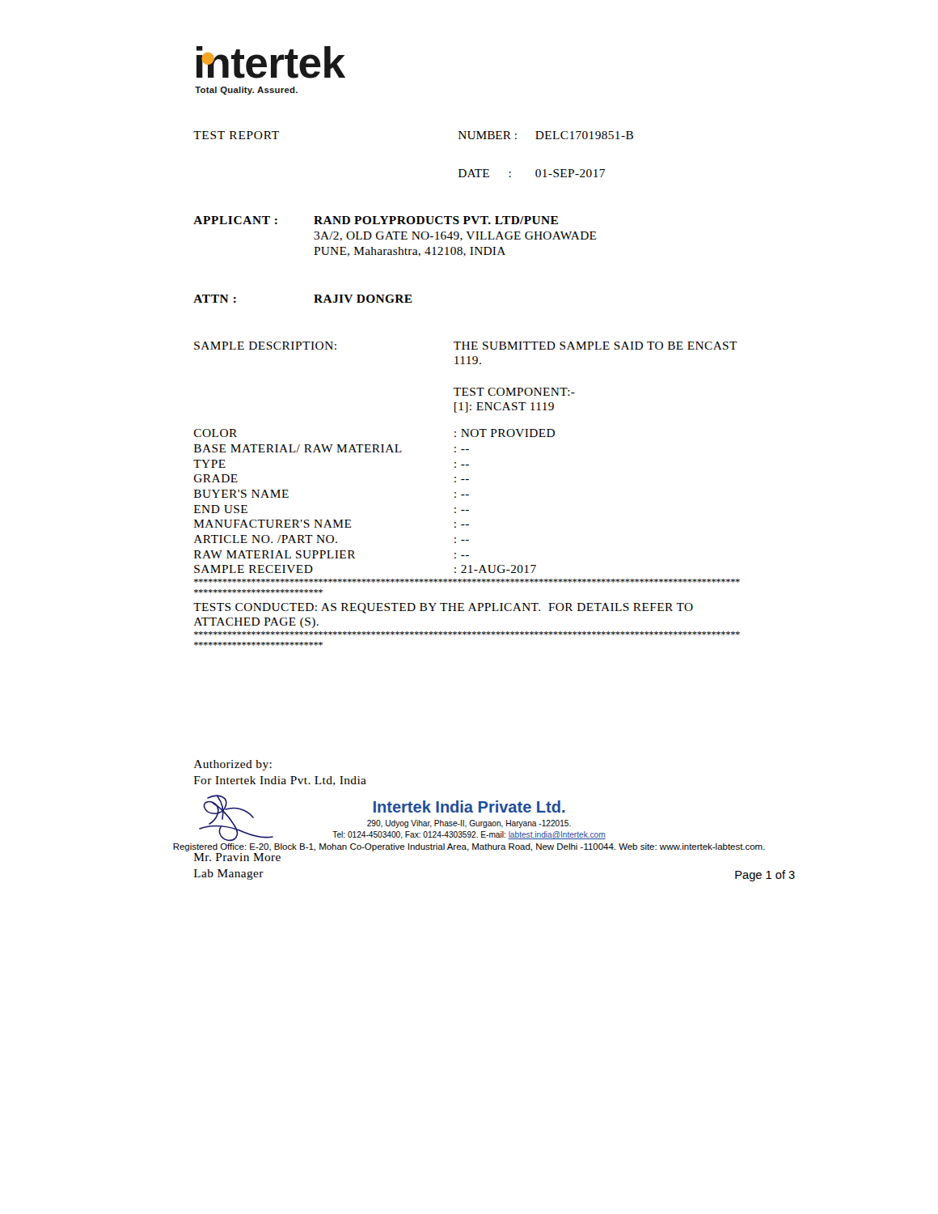• intertek
Total Quality. Assured.
| TEST REPORT | NUMBER : | DELC17019851-B |
| | DATE : | 01-SEP-2017 |
| APPLICANT : | RAND POLYPRODUCTS PVT. LTD/PUNE |
| | 3A/2, OLD GATE NO-1649, VILLAGE GHOAWADE |
| | PUNE, Maharashtra, 412108, INDIA |
| ATTN : | RAJIV DONGRE |
| SAMPLE DESCRIPTION: | THE SUBMITTED SAMPLE SAID TO BE ENCAST 1119. |
| | TEST COMPONENT:- |
| | [1]: ENCAST 1119 |
| COLOR | : NOT PROVIDED |
| BASE MATERIAL/ RAW MATERIAL | : -- |
| TYPE | : -- |
| GRADE | : -- |
| BUYER'S NAME | : -- |
| END USE | : -- |
| MANUFACTURER'S NAME | : -- |
| ARTICLE NO. /PART NO. | : -- |
| RAW MATERIAL SUPPLIER | : -- |
| SAMPLE RECEIVED | : 21-AUG-2017 |
*********************************************************************************************************************************************
TESTS CONDUCTED: AS REQUESTED BY THE APPLICANT. FOR DETAILS REFER TO ATTACHED PAGE (S).
*********************************************************************************************************************************************
Authorized by:
For Intertek India Pvt. Ltd, India
Mr. Pravin More
Lab Manager
Intertek India Private Ltd.
290, Udyog Vihar, Phase-II, Gurgaon, Haryana -122015.
Tel: 0124-4503400, Fax: 0124-4303592. E-mail: labtest.india@Intertek.com
Registered Office: E-20, Block B-1, Mohan Co-Operative Industrial Area, Mathura Road, New Delhi -110044. Web site: www.intertek-labtest.com.
Page 1 of 3